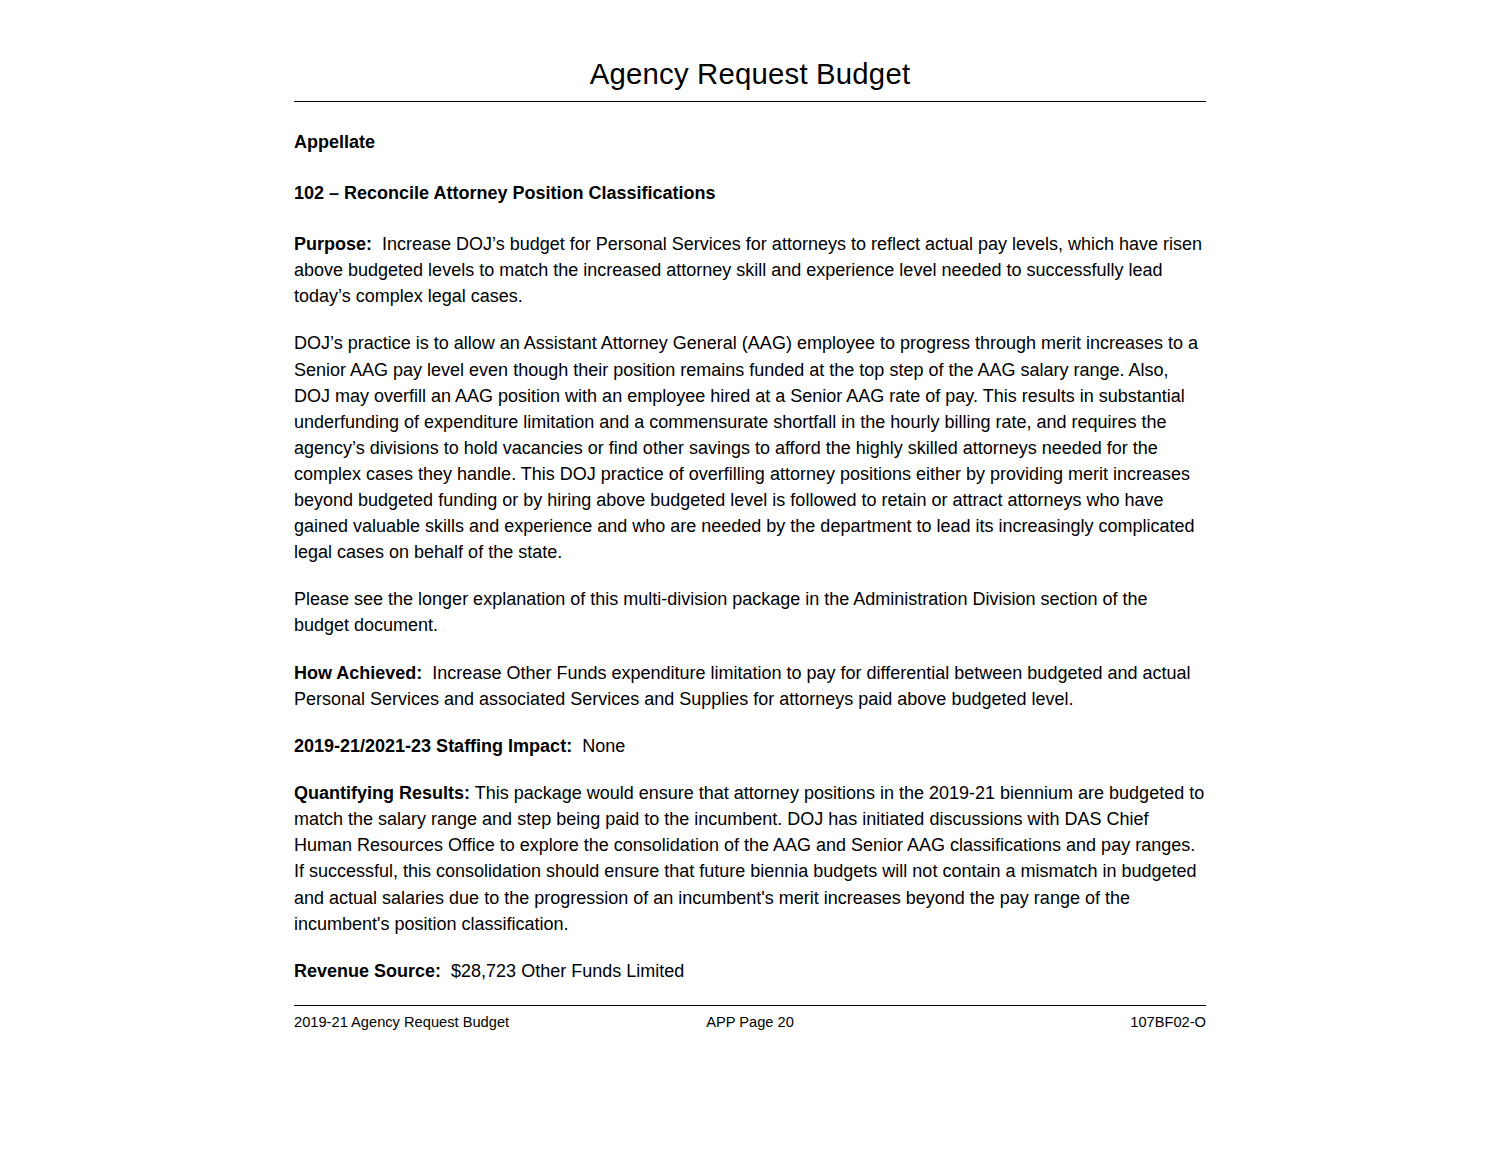Agency Request Budget
Appellate
102 – Reconcile Attorney Position Classifications
Purpose: Increase DOJ’s budget for Personal Services for attorneys to reflect actual pay levels, which have risen above budgeted levels to match the increased attorney skill and experience level needed to successfully lead today’s complex legal cases.
DOJ’s practice is to allow an Assistant Attorney General (AAG) employee to progress through merit increases to a Senior AAG pay level even though their position remains funded at the top step of the AAG salary range. Also, DOJ may overfill an AAG position with an employee hired at a Senior AAG rate of pay. This results in substantial underfunding of expenditure limitation and a commensurate shortfall in the hourly billing rate, and requires the agency’s divisions to hold vacancies or find other savings to afford the highly skilled attorneys needed for the complex cases they handle. This DOJ practice of overfilling attorney positions either by providing merit increases beyond budgeted funding or by hiring above budgeted level is followed to retain or attract attorneys who have gained valuable skills and experience and who are needed by the department to lead its increasingly complicated legal cases on behalf of the state.
Please see the longer explanation of this multi-division package in the Administration Division section of the budget document.
How Achieved: Increase Other Funds expenditure limitation to pay for differential between budgeted and actual Personal Services and associated Services and Supplies for attorneys paid above budgeted level.
2019-21/2021-23 Staffing Impact: None
Quantifying Results: This package would ensure that attorney positions in the 2019-21 biennium are budgeted to match the salary range and step being paid to the incumbent. DOJ has initiated discussions with DAS Chief Human Resources Office to explore the consolidation of the AAG and Senior AAG classifications and pay ranges. If successful, this consolidation should ensure that future biennia budgets will not contain a mismatch in budgeted and actual salaries due to the progression of an incumbent's merit increases beyond the pay range of the incumbent's position classification.
Revenue Source: $28,723 Other Funds Limited
2019-21 Agency Request Budget
APP Page 20
107BF02-O